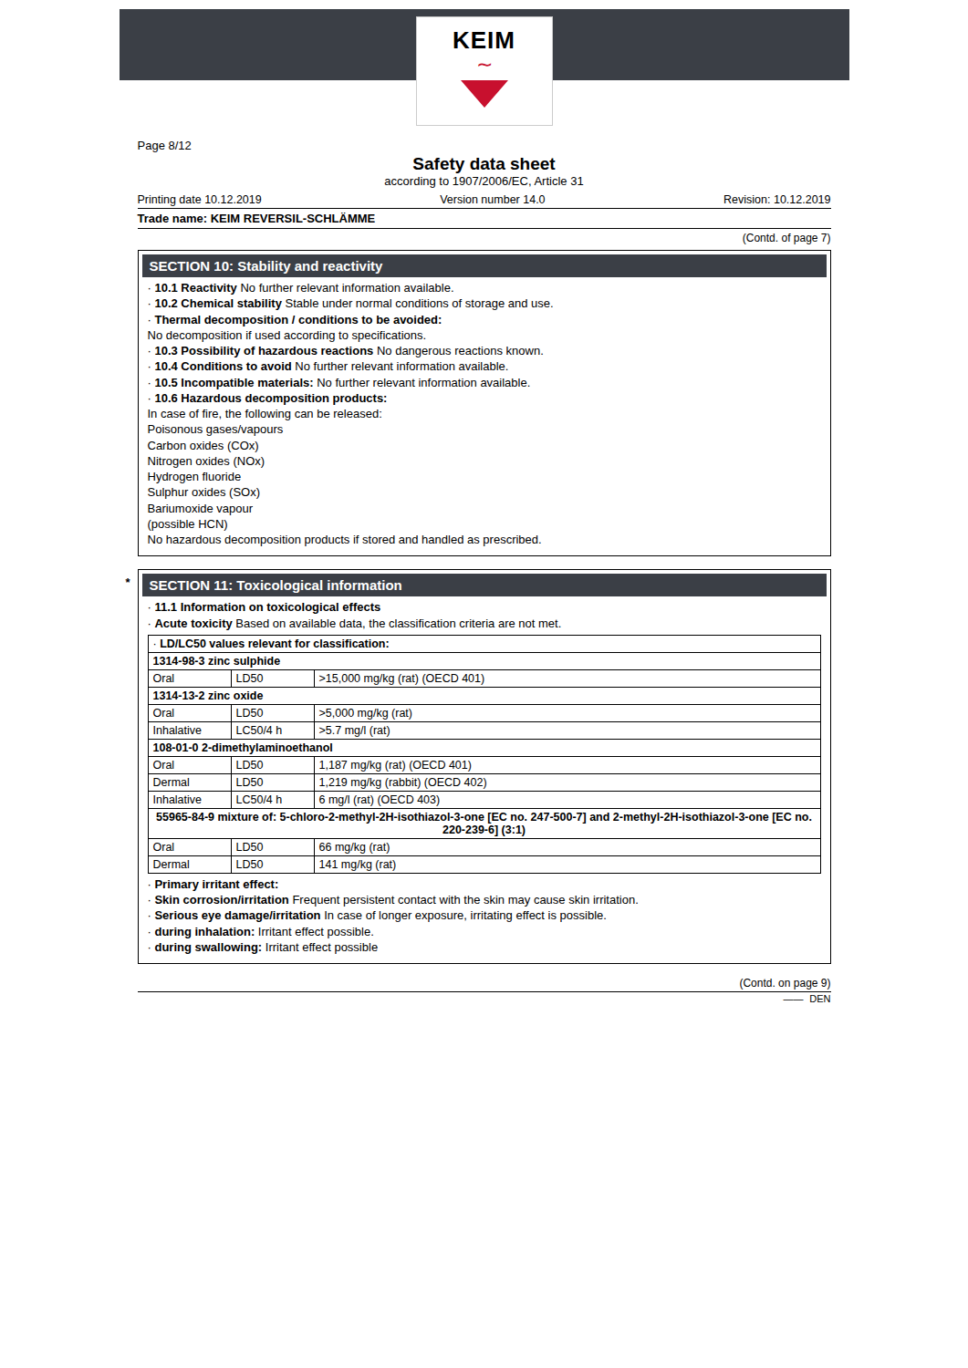KEIM
∼
Page 8/12
Safety data sheet
according to 1907/2006/EC, Article 31
Printing date 10.12.2019 Version number 14.0 Revision: 10.12.2019
Trade name: KEIM REVERSIL-SCHLÄMME
(Contd. of page 7)
SECTION 10: Stability and reactivity
· 10.1 Reactivity No further relevant information available.
· 10.2 Chemical stability Stable under normal conditions of storage and use.
· Thermal decomposition / conditions to be avoided:
No decomposition if used according to specifications.
· 10.3 Possibility of hazardous reactions No dangerous reactions known.
· 10.4 Conditions to avoid No further relevant information available.
· 10.5 Incompatible materials: No further relevant information available.
· 10.6 Hazardous decomposition products:
In case of fire, the following can be released:
Poisonous gases/vapours
Carbon oxides (COx)
Nitrogen oxides (NOx)
Hydrogen fluoride
Sulphur oxides (SOx)
Bariumoxide vapour
(possible HCN)
No hazardous decomposition products if stored and handled as prescribed.
*
SECTION 11: Toxicological information
· 11.1 Information on toxicological effects
· Acute toxicity Based on available data, the classification criteria are not met.
| · LD/LC50 values relevant for classification: |
| 1314-98-3 zinc sulphide |
| Oral | LD50 | >15,000 mg/kg (rat) (OECD 401) |
| 1314-13-2 zinc oxide |
| Oral | LD50 | >5,000 mg/kg (rat) |
| Inhalative | LC50/4 h | >5.7 mg/l (rat) |
| 108-01-0 2-dimethylaminoethanol |
| Oral | LD50 | 1,187 mg/kg (rat) (OECD 401) |
| Dermal | LD50 | 1,219 mg/kg (rabbit) (OECD 402) |
| Inhalative | LC50/4 h | 6 mg/l (rat) (OECD 403) |
| 55965-84-9 mixture of: 5-chloro-2-methyl-2H-isothiazol-3-one [EC no. 247-500-7] and 2-methyl-2H-isothiazol-3-one [EC no. 220-239-6] (3:1) |
| Oral | LD50 | 66 mg/kg (rat) |
| Dermal | LD50 | 141 mg/kg (rat) |
· Primary irritant effect:
· Skin corrosion/irritation Frequent persistent contact with the skin may cause skin irritation.
· Serious eye damage/irritation In case of longer exposure, irritating effect is possible.
· during inhalation: Irritant effect possible.
· during swallowing: Irritant effect possible
(Contd. on page 9)
—— DEN